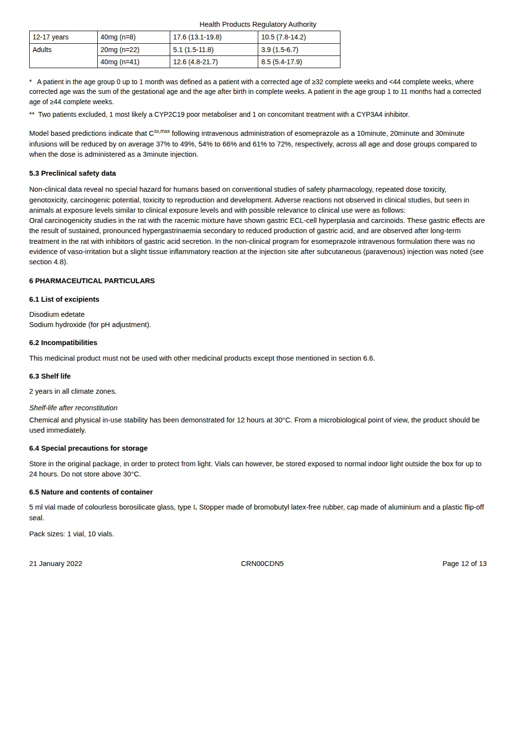Health Products Regulatory Authority
| 12-17 years | 40mg (n=8) | 17.6 (13.1-19.8) | 10.5 (7.8-14.2) |
| Adults | 20mg (n=22) | 5.1 (1.5-11.8) | 3.9 (1.5-6.7) |
| 40mg (n=41) | 12.6 (4.8-21.7) | 8.5 (5.4-17.9) |
* A patient in the age group 0 up to 1 month was defined as a patient with a corrected age of ≥32 complete weeks and <44 complete weeks, where corrected age was the sum of the gestational age and the age after birth in complete weeks. A patient in the age group 1 to 11 months had a corrected age of ≥44 complete weeks.
** Two patients excluded, 1 most likely a CYP2C19 poor metaboliser and 1 on concomitant treatment with a CYP3A4 inhibitor.
Model based predictions indicate that Css,max following intravenous administration of esomeprazole as a 10minute, 20minute and 30minute infusions will be reduced by on average 37% to 49%, 54% to 66% and 61% to 72%, respectively, across all age and dose groups compared to when the dose is administered as a 3minute injection.
5.3 Preclinical safety data
Non-clinical data reveal no special hazard for humans based on conventional studies of safety pharmacology, repeated dose toxicity, genotoxicity, carcinogenic potential, toxicity to reproduction and development. Adverse reactions not observed in clinical studies, but seen in animals at exposure levels similar to clinical exposure levels and with possible relevance to clinical use were as follows:
Oral carcinogenicity studies in the rat with the racemic mixture have shown gastric ECL-cell hyperplasia and carcinoids. These gastric effects are the result of sustained, pronounced hypergastrinaemia secondary to reduced production of gastric acid, and are observed after long-term treatment in the rat with inhibitors of gastric acid secretion. In the non-clinical program for esomeprazole intravenous formulation there was no evidence of vaso-irritation but a slight tissue inflammatory reaction at the injection site after subcutaneous (paravenous) injection was noted (see section 4.8).
6 PHARMACEUTICAL PARTICULARS
6.1 List of excipients
Disodium edetate
Sodium hydroxide (for pH adjustment).
6.2 Incompatibilities
This medicinal product must not be used with other medicinal products except those mentioned in section 6.6.
6.3 Shelf life
2 years in all climate zones.
Shelf-life after reconstitution
Chemical and physical in-use stability has been demonstrated for 12 hours at 30°C. From a microbiological point of view, the product should be used immediately.
6.4 Special precautions for storage
Store in the original package, in order to protect from light. Vials can however, be stored exposed to normal indoor light outside the box for up to 24 hours. Do not store above 30°C.
6.5 Nature and contents of container
5 ml vial made of colourless borosilicate glass, type I. Stopper made of bromobutyl latex-free rubber, cap made of aluminium and a plastic flip-off seal.
Pack sizes: 1 vial, 10 vials.
21 January 2022 CRN00CDN5 Page 12 of 13